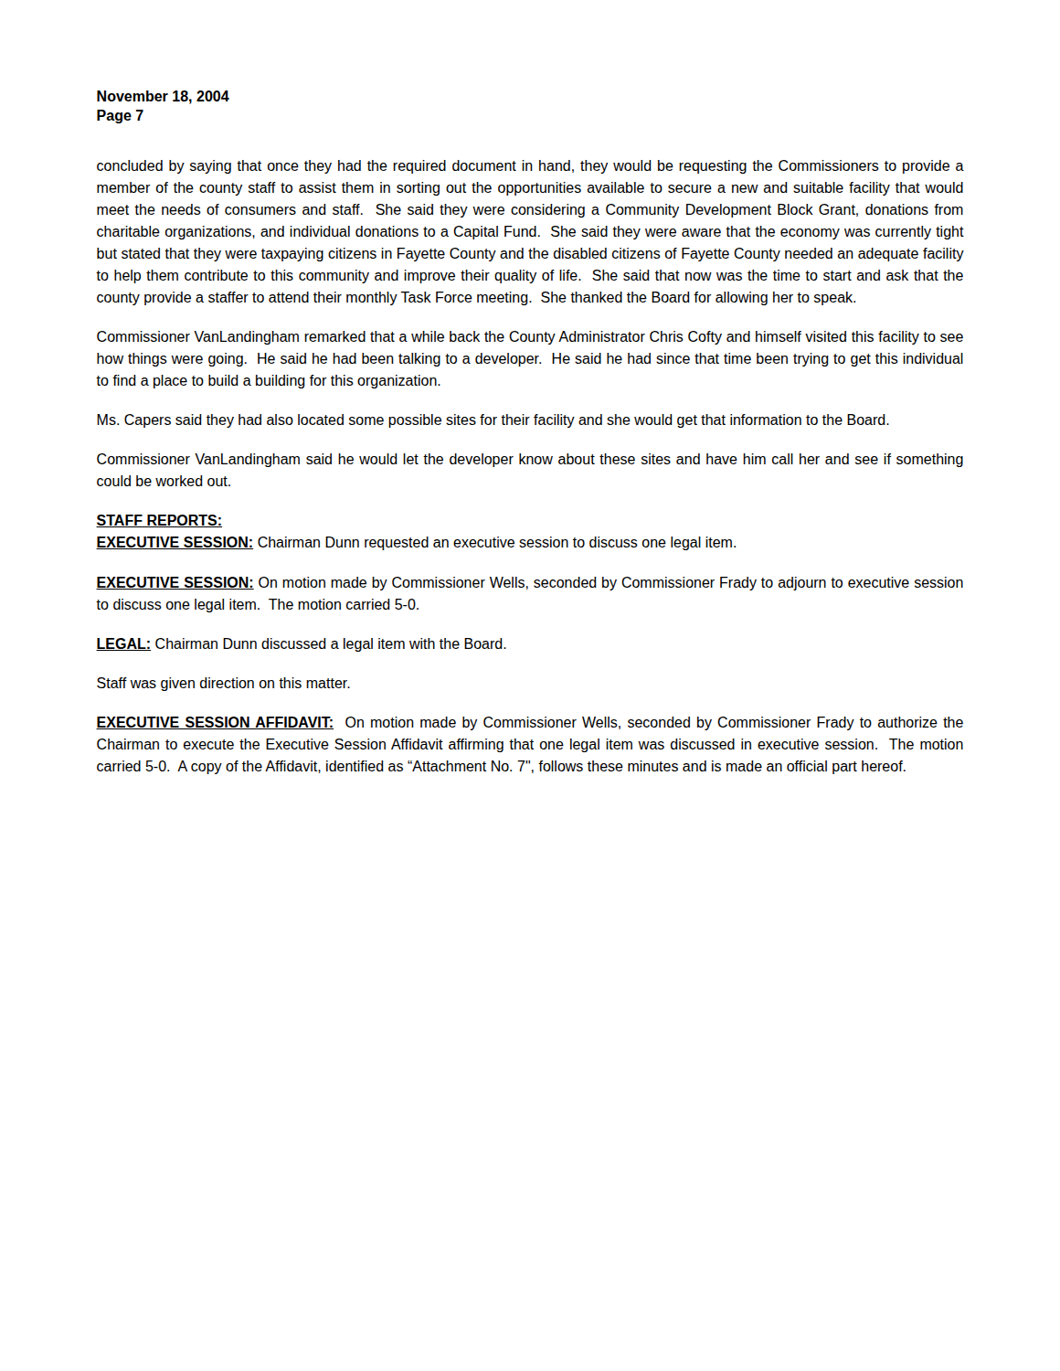November 18, 2004
Page 7
concluded by saying that once they had the required document in hand, they would be requesting the Commissioners to provide a member of the county staff to assist them in sorting out the opportunities available to secure a new and suitable facility that would meet the needs of consumers and staff. She said they were considering a Community Development Block Grant, donations from charitable organizations, and individual donations to a Capital Fund. She said they were aware that the economy was currently tight but stated that they were taxpaying citizens in Fayette County and the disabled citizens of Fayette County needed an adequate facility to help them contribute to this community and improve their quality of life. She said that now was the time to start and ask that the county provide a staffer to attend their monthly Task Force meeting. She thanked the Board for allowing her to speak.
Commissioner VanLandingham remarked that a while back the County Administrator Chris Cofty and himself visited this facility to see how things were going. He said he had been talking to a developer. He said he had since that time been trying to get this individual to find a place to build a building for this organization.
Ms. Capers said they had also located some possible sites for their facility and she would get that information to the Board.
Commissioner VanLandingham said he would let the developer know about these sites and have him call her and see if something could be worked out.
STAFF REPORTS:
EXECUTIVE SESSION: Chairman Dunn requested an executive session to discuss one legal item.
EXECUTIVE SESSION: On motion made by Commissioner Wells, seconded by Commissioner Frady to adjourn to executive session to discuss one legal item. The motion carried 5-0.
LEGAL: Chairman Dunn discussed a legal item with the Board.
Staff was given direction on this matter.
EXECUTIVE SESSION AFFIDAVIT: On motion made by Commissioner Wells, seconded by Commissioner Frady to authorize the Chairman to execute the Executive Session Affidavit affirming that one legal item was discussed in executive session. The motion carried 5-0. A copy of the Affidavit, identified as “Attachment No. 7", follows these minutes and is made an official part hereof.